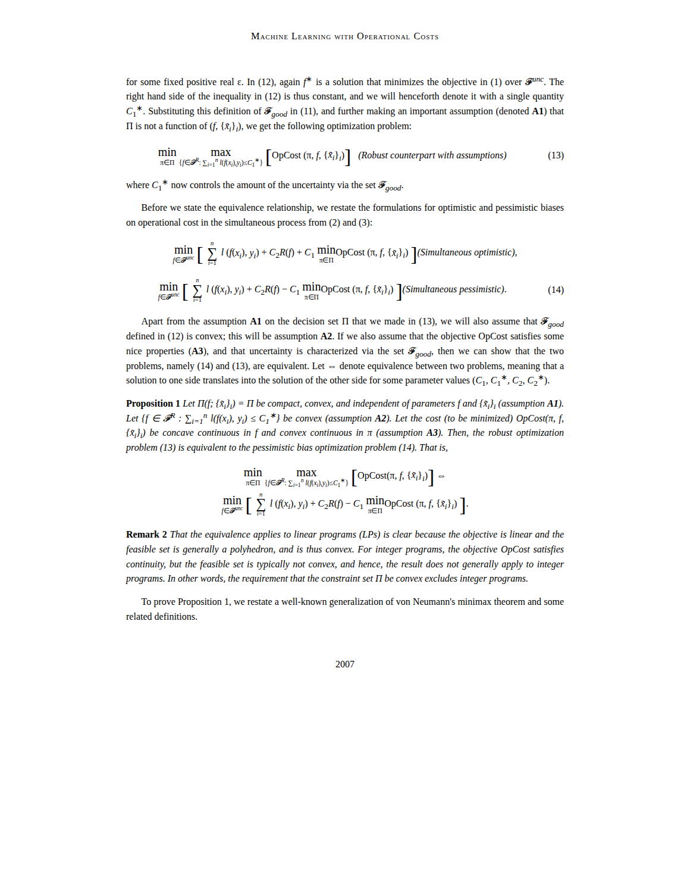Machine Learning with Operational Costs
for some fixed positive real ε. In (12), again f∗ is a solution that minimizes the objective in (1) over 𝓕unc. The right hand side of the inequality in (12) is thus constant, and we will henceforth denote it with a single quantity C1∗. Substituting this definition of 𝓕good in (11), and further making an important assumption (denoted A1) that Π is not a function of (f, {x̃i}i), we get the following optimization problem:
min π∈Π max{f∈𝓕R: ∑i=1n l(f(xi),yi)≤C1∗} [OpCost (π, f, {x̃i}i)] (Robust counterpart with assumptions)
(13)
where C1∗ now controls the amount of the uncertainty via the set 𝓕good.
Before we state the equivalence relationship, we restate the formulations for optimistic and pessimistic biases on operational cost in the simultaneous process from (2) and (3):
min f∈𝓕unc [ n∑i=1 l (f(xi), yi) + C2R(f) + C1 min π∈ΠOpCost (π, f, {x̃i}i) ](Simultaneous optimistic),
min f∈𝓕unc [ n∑i=1 l (f(xi), yi) + C2R(f) − C1 min π∈ΠOpCost (π, f, {x̃i}i) ](Simultaneous pessimistic).
(14)
Apart from the assumption A1 on the decision set Π that we made in (13), we will also assume that 𝓕good defined in (12) is convex; this will be assumption A2. If we also assume that the objective OpCost satisfies some nice properties (A3), and that uncertainty is characterized via the set 𝓕good, then we can show that the two problems, namely (14) and (13), are equivalent. Let ⇔ denote equivalence between two problems, meaning that a solution to one side translates into the solution of the other side for some parameter values (C1, C1∗, C2, C2∗).
Proposition 1 Let Π(f; {x̃i}i) = Π be compact, convex, and independent of parameters f and {x̃i}i (assumption A1). Let {f ∈ 𝓕R : ∑i=1n l(f(xi), yi) ≤ C1∗} be convex (assumption A2). Let the cost (to be minimized) OpCost(π, f, {x̃i}i) be concave continuous in f and convex continuous in π (assumption A3). Then, the robust optimization problem (13) is equivalent to the pessimistic bias optimization problem (14). That is,
min π∈Π max{f∈𝓕R: ∑i=1n l(f(xi),yi)≤C1∗} [OpCost(π, f, {x̃i}i)] ⇔ min f∈𝓕unc [ n∑i=1 l (f(xi), yi) + C2R(f) − C1 min π∈ΠOpCost (π, f, {x̃i}i) ].
Remark 2 That the equivalence applies to linear programs (LPs) is clear because the objective is linear and the feasible set is generally a polyhedron, and is thus convex. For integer programs, the objective OpCost satisfies continuity, but the feasible set is typically not convex, and hence, the result does not generally apply to integer programs. In other words, the requirement that the constraint set Π be convex excludes integer programs.
To prove Proposition 1, we restate a well-known generalization of von Neumann's minimax theorem and some related definitions.
2007